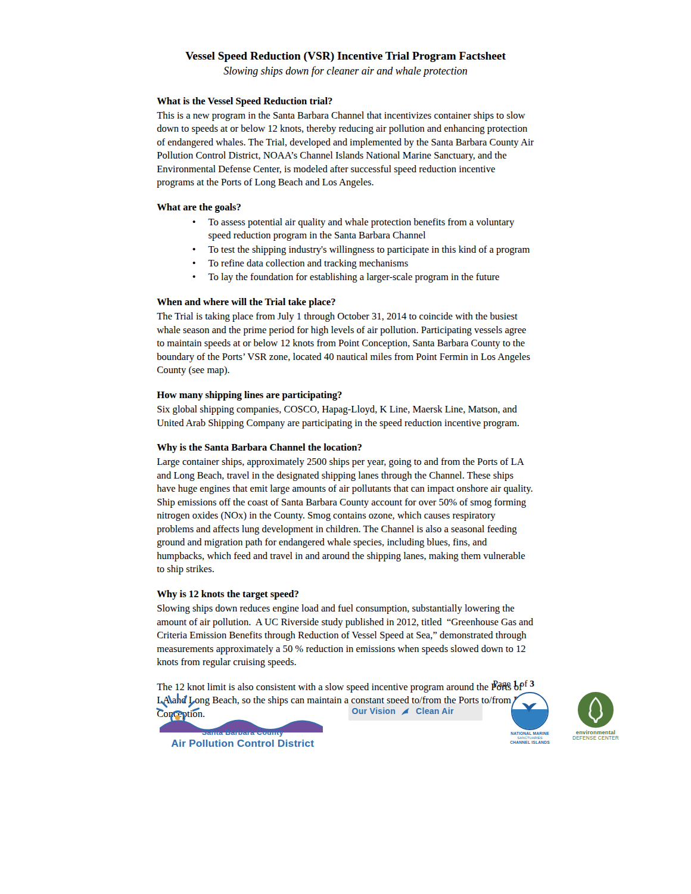Vessel Speed Reduction (VSR) Incentive Trial Program Factsheet
Slowing ships down for cleaner air and whale protection
What is the Vessel Speed Reduction trial?
This is a new program in the Santa Barbara Channel that incentivizes container ships to slow down to speeds at or below 12 knots, thereby reducing air pollution and enhancing protection of endangered whales. The Trial, developed and implemented by the Santa Barbara County Air Pollution Control District, NOAA’s Channel Islands National Marine Sanctuary, and the Environmental Defense Center, is modeled after successful speed reduction incentive programs at the Ports of Long Beach and Los Angeles.
What are the goals?
To assess potential air quality and whale protection benefits from a voluntary speed reduction program in the Santa Barbara Channel
To test the shipping industry's willingness to participate in this kind of a program
To refine data collection and tracking mechanisms
To lay the foundation for establishing a larger-scale program in the future
When and where will the Trial take place?
The Trial is taking place from July 1 through October 31, 2014 to coincide with the busiest whale season and the prime period for high levels of air pollution. Participating vessels agree to maintain speeds at or below 12 knots from Point Conception, Santa Barbara County to the boundary of the Ports’ VSR zone, located 40 nautical miles from Point Fermin in Los Angeles County (see map).
How many shipping lines are participating?
Six global shipping companies, COSCO, Hapag-Lloyd, K Line, Maersk Line, Matson, and United Arab Shipping Company are participating in the speed reduction incentive program.
Why is the Santa Barbara Channel the location?
Large container ships, approximately 2500 ships per year, going to and from the Ports of LA and Long Beach, travel in the designated shipping lanes through the Channel. These ships have huge engines that emit large amounts of air pollutants that can impact onshore air quality. Ship emissions off the coast of Santa Barbara County account for over 50% of smog forming nitrogen oxides (NOx) in the County. Smog contains ozone, which causes respiratory problems and affects lung development in children. The Channel is also a seasonal feeding ground and migration path for endangered whale species, including blues, fins, and humpbacks, which feed and travel in and around the shipping lanes, making them vulnerable to ship strikes.
Why is 12 knots the target speed?
Slowing ships down reduces engine load and fuel consumption, substantially lowering the amount of air pollution. A UC Riverside study published in 2012, titled “Greenhouse Gas and Criteria Emission Benefits through Reduction of Vessel Speed at Sea,” demonstrated through measurements approximately a 50 % reduction in emissions when speeds slowed down to 12 knots from regular cruising speeds.
The 12 knot limit is also consistent with a slow speed incentive program around the Ports of LA and Long Beach, so the ships can maintain a constant speed to/from the Ports to/from Pt. Conception.
Page 1 of 3
Santa Barbara County
Air Pollution Control District
Our Vision
Clean Air
NATIONAL MARINE
SANCTUARIES
CHANNEL ISLANDS
environmental
DEFENSE CENTER